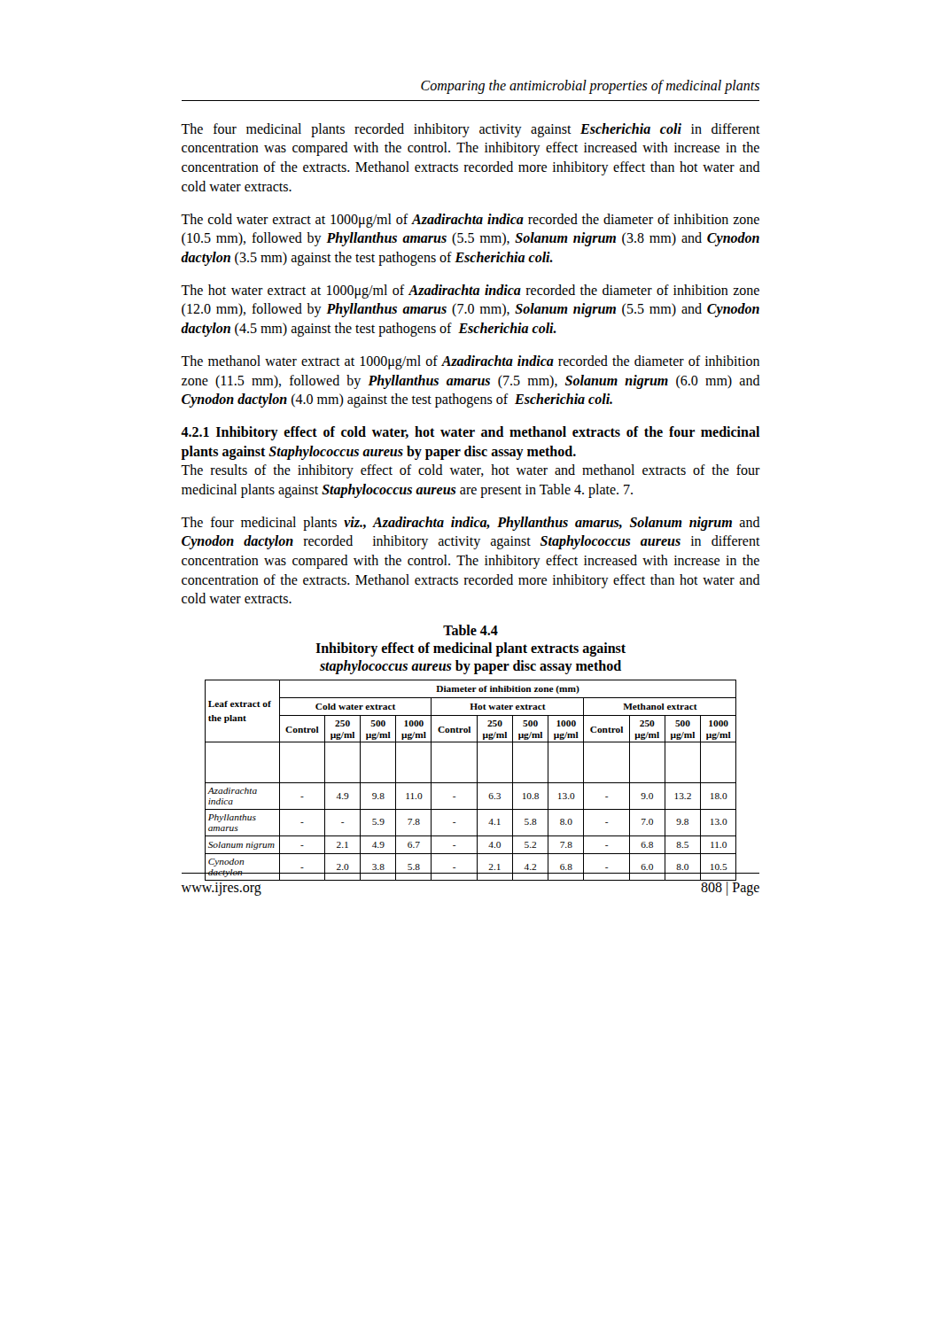Comparing the antimicrobial properties of medicinal plants
The four medicinal plants recorded inhibitory activity against Escherichia coli in different concentration was compared with the control. The inhibitory effect increased with increase in the concentration of the extracts. Methanol extracts recorded more inhibitory effect than hot water and cold water extracts.
The cold water extract at 1000μg/ml of Azadirachta indica recorded the diameter of inhibition zone (10.5 mm), followed by Phyllanthus amarus (5.5 mm), Solanum nigrum (3.8 mm) and Cynodon dactylon (3.5 mm) against the test pathogens of Escherichia coli.
The hot water extract at 1000μg/ml of Azadirachta indica recorded the diameter of inhibition zone (12.0 mm), followed by Phyllanthus amarus (7.0 mm), Solanum nigrum (5.5 mm) and Cynodon dactylon (4.5 mm) against the test pathogens of Escherichia coli.
The methanol water extract at 1000μg/ml of Azadirachta indica recorded the diameter of inhibition zone (11.5 mm), followed by Phyllanthus amarus (7.5 mm), Solanum nigrum (6.0 mm) and Cynodon dactylon (4.0 mm) against the test pathogens of Escherichia coli.
4.2.1 Inhibitory effect of cold water, hot water and methanol extracts of the four medicinal plants against Staphylococcus aureus by paper disc assay method.
The results of the inhibitory effect of cold water, hot water and methanol extracts of the four medicinal plants against Staphylococcus aureus are present in Table 4. plate. 7.
The four medicinal plants viz., Azadirachta indica, Phyllanthus amarus, Solanum nigrum and Cynodon dactylon recorded inhibitory activity against Staphylococcus aureus in different concentration was compared with the control. The inhibitory effect increased with increase in the concentration of the extracts. Methanol extracts recorded more inhibitory effect than hot water and cold water extracts.
Table 4.4
Inhibitory effect of medicinal plant extracts against
staphylococcus aureus by paper disc assay method
| Leaf extract of the plant | Diameter of inhibition zone (mm) |
| Cold water extract | Hot water extract | Methanol extract |
| Control | 250 μg/ml | 500 μg/ml | 1000 μg/ml | Control | 250 μg/ml | 500 μg/ml | 1000 μg/ml | Control | 250 μg/ml | 500 μg/ml | 1000 μg/ml |
| Azadirachta indica | - | 4.9 | 9.8 | 11.0 | - | 6.3 | 10.8 | 13.0 | - | 9.0 | 13.2 | 18.0 |
| Phyllanthus amarus | - | - | 5.9 | 7.8 | - | 4.1 | 5.8 | 8.0 | - | 7.0 | 9.8 | 13.0 |
| Solanum nigrum | - | 2.1 | 4.9 | 6.7 | - | 4.0 | 5.2 | 7.8 | - | 6.8 | 8.5 | 11.0 |
| Cynodon dactylon | - | 2.0 | 3.8 | 5.8 | - | 2.1 | 4.2 | 6.8 | - | 6.0 | 8.0 | 10.5 |
www.ijres.org 808 | Page